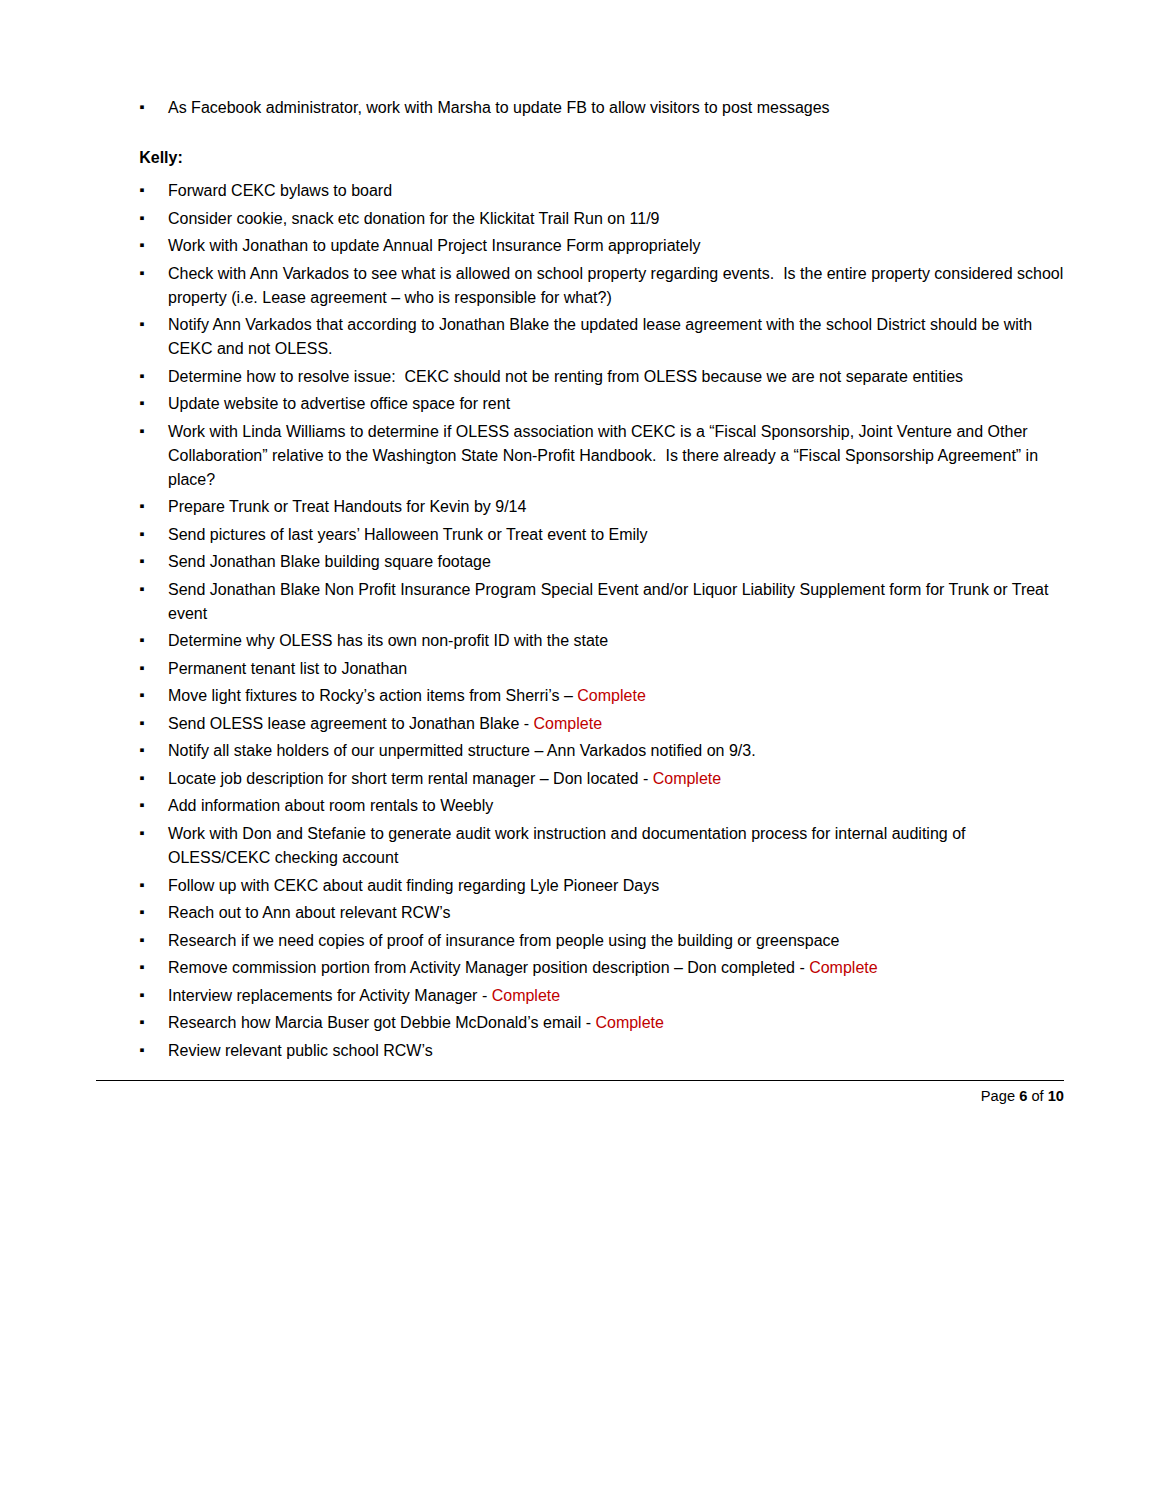As Facebook administrator, work with Marsha to update FB to allow visitors to post messages
Kelly:
Forward CEKC bylaws to board
Consider cookie, snack etc donation for the Klickitat Trail Run on 11/9
Work with Jonathan to update Annual Project Insurance Form appropriately
Check with Ann Varkados to see what is allowed on school property regarding events. Is the entire property considered school property (i.e. Lease agreement – who is responsible for what?)
Notify Ann Varkados that according to Jonathan Blake the updated lease agreement with the school District should be with CEKC and not OLESS.
Determine how to resolve issue: CEKC should not be renting from OLESS because we are not separate entities
Update website to advertise office space for rent
Work with Linda Williams to determine if OLESS association with CEKC is a “Fiscal Sponsorship, Joint Venture and Other Collaboration” relative to the Washington State Non-Profit Handbook. Is there already a “Fiscal Sponsorship Agreement” in place?
Prepare Trunk or Treat Handouts for Kevin by 9/14
Send pictures of last years’ Halloween Trunk or Treat event to Emily
Send Jonathan Blake building square footage
Send Jonathan Blake Non Profit Insurance Program Special Event and/or Liquor Liability Supplement form for Trunk or Treat event
Determine why OLESS has its own non-profit ID with the state
Permanent tenant list to Jonathan
Move light fixtures to Rocky’s action items from Sherri’s – Complete
Send OLESS lease agreement to Jonathan Blake - Complete
Notify all stake holders of our unpermitted structure – Ann Varkados notified on 9/3.
Locate job description for short term rental manager – Don located - Complete
Add information about room rentals to Weebly
Work with Don and Stefanie to generate audit work instruction and documentation process for internal auditing of OLESS/CEKC checking account
Follow up with CEKC about audit finding regarding Lyle Pioneer Days
Reach out to Ann about relevant RCW’s
Research if we need copies of proof of insurance from people using the building or greenspace
Remove commission portion from Activity Manager position description – Don completed - Complete
Interview replacements for Activity Manager - Complete
Research how Marcia Buser got Debbie McDonald’s email - Complete
Review relevant public school RCW’s
Page 6 of 10